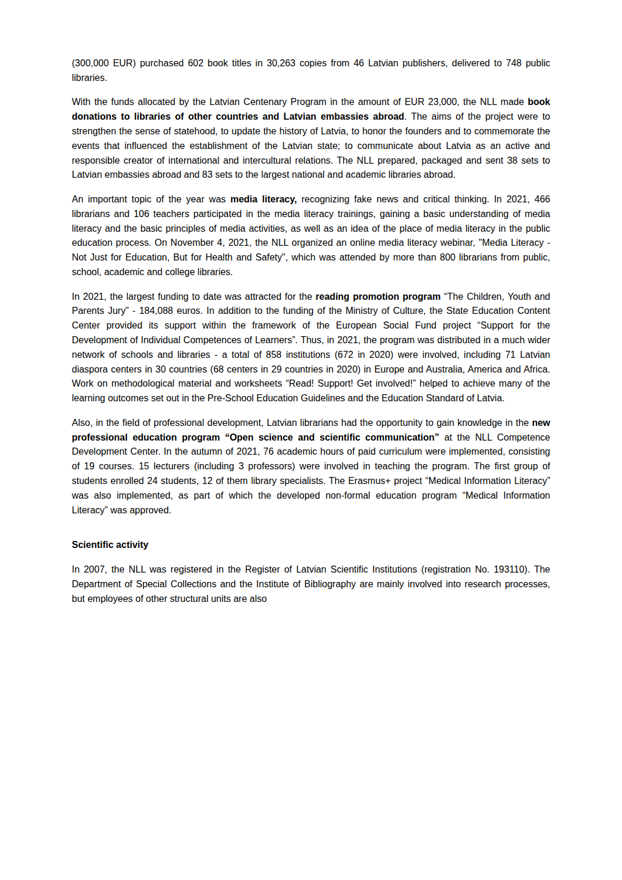(300,000 EUR) purchased 602 book titles in 30,263 copies from 46 Latvian publishers, delivered to 748 public libraries.
With the funds allocated by the Latvian Centenary Program in the amount of EUR 23,000, the NLL made book donations to libraries of other countries and Latvian embassies abroad. The aims of the project were to strengthen the sense of statehood, to update the history of Latvia, to honor the founders and to commemorate the events that influenced the establishment of the Latvian state; to communicate about Latvia as an active and responsible creator of international and intercultural relations. The NLL prepared, packaged and sent 38 sets to Latvian embassies abroad and 83 sets to the largest national and academic libraries abroad.
An important topic of the year was media literacy, recognizing fake news and critical thinking. In 2021, 466 librarians and 106 teachers participated in the media literacy trainings, gaining a basic understanding of media literacy and the basic principles of media activities, as well as an idea of the place of media literacy in the public education process. On November 4, 2021, the NLL organized an online media literacy webinar, "Media Literacy - Not Just for Education, But for Health and Safety", which was attended by more than 800 librarians from public, school, academic and college libraries.
In 2021, the largest funding to date was attracted for the reading promotion program “The Children, Youth and Parents Jury” - 184,088 euros. In addition to the funding of the Ministry of Culture, the State Education Content Center provided its support within the framework of the European Social Fund project “Support for the Development of Individual Competences of Learners”. Thus, in 2021, the program was distributed in a much wider network of schools and libraries - a total of 858 institutions (672 in 2020) were involved, including 71 Latvian diaspora centers in 30 countries (68 centers in 29 countries in 2020) in Europe and Australia, America and Africa. Work on methodological material and worksheets “Read! Support! Get involved!” helped to achieve many of the learning outcomes set out in the Pre-School Education Guidelines and the Education Standard of Latvia.
Also, in the field of professional development, Latvian librarians had the opportunity to gain knowledge in the new professional education program “Open science and scientific communication” at the NLL Competence Development Center. In the autumn of 2021, 76 academic hours of paid curriculum were implemented, consisting of 19 courses. 15 lecturers (including 3 professors) were involved in teaching the program. The first group of students enrolled 24 students, 12 of them library specialists. The Erasmus+ project “Medical Information Literacy” was also implemented, as part of which the developed non-formal education program “Medical Information Literacy” was approved.
Scientific activity
In 2007, the NLL was registered in the Register of Latvian Scientific Institutions (registration No. 193110). The Department of Special Collections and the Institute of Bibliography are mainly involved into research processes, but employees of other structural units are also